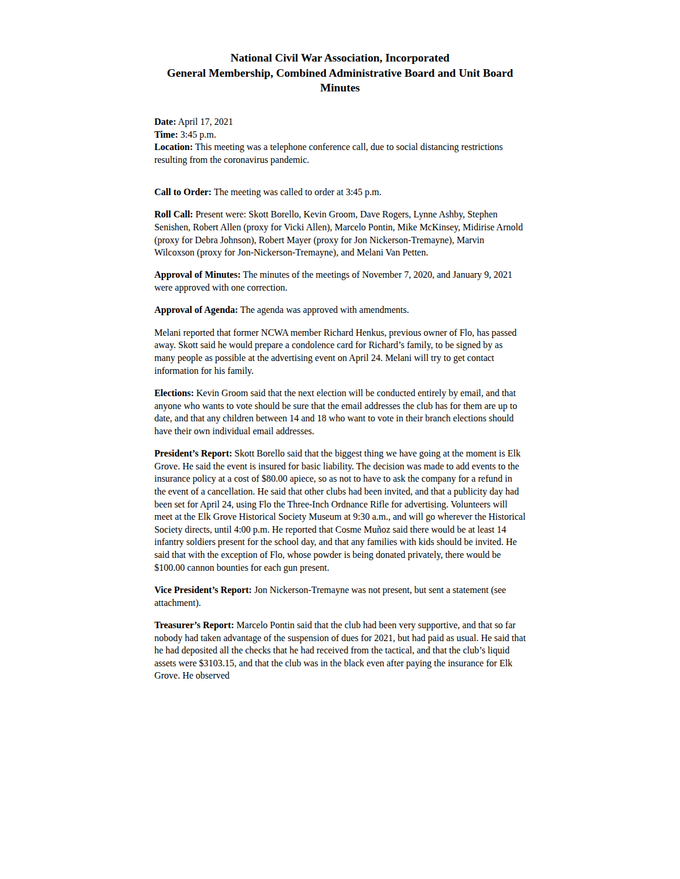National Civil War Association, Incorporated
General Membership, Combined Administrative Board and Unit Board
Minutes
Date: April 17, 2021
Time: 3:45 p.m.
Location: This meeting was a telephone conference call, due to social distancing restrictions resulting from the coronavirus pandemic.
Call to Order: The meeting was called to order at 3:45 p.m.
Roll Call: Present were: Skott Borello, Kevin Groom, Dave Rogers, Lynne Ashby, Stephen Senishen, Robert Allen (proxy for Vicki Allen), Marcelo Pontin, Mike McKinsey, Midirise Arnold (proxy for Debra Johnson), Robert Mayer (proxy for Jon Nickerson-Tremayne), Marvin Wilcoxson (proxy for Jon-Nickerson-Tremayne), and Melani Van Petten.
Approval of Minutes: The minutes of the meetings of November 7, 2020, and January 9, 2021 were approved with one correction.
Approval of Agenda: The agenda was approved with amendments.
Melani reported that former NCWA member Richard Henkus, previous owner of Flo, has passed away. Skott said he would prepare a condolence card for Richard’s family, to be signed by as many people as possible at the advertising event on April 24. Melani will try to get contact information for his family.
Elections: Kevin Groom said that the next election will be conducted entirely by email, and that anyone who wants to vote should be sure that the email addresses the club has for them are up to date, and that any children between 14 and 18 who want to vote in their branch elections should have their own individual email addresses.
President’s Report: Skott Borello said that the biggest thing we have going at the moment is Elk Grove. He said the event is insured for basic liability. The decision was made to add events to the insurance policy at a cost of $80.00 apiece, so as not to have to ask the company for a refund in the event of a cancellation. He said that other clubs had been invited, and that a publicity day had been set for April 24, using Flo the Three-Inch Ordnance Rifle for advertising. Volunteers will meet at the Elk Grove Historical Society Museum at 9:30 a.m., and will go wherever the Historical Society directs, until 4:00 p.m. He reported that Cosme Muñoz said there would be at least 14 infantry soldiers present for the school day, and that any families with kids should be invited. He said that with the exception of Flo, whose powder is being donated privately, there would be $100.00 cannon bounties for each gun present.
Vice President’s Report: Jon Nickerson-Tremayne was not present, but sent a statement (see attachment).
Treasurer’s Report: Marcelo Pontin said that the club had been very supportive, and that so far nobody had taken advantage of the suspension of dues for 2021, but had paid as usual. He said that he had deposited all the checks that he had received from the tactical, and that the club’s liquid assets were $3103.15, and that the club was in the black even after paying the insurance for Elk Grove. He observed